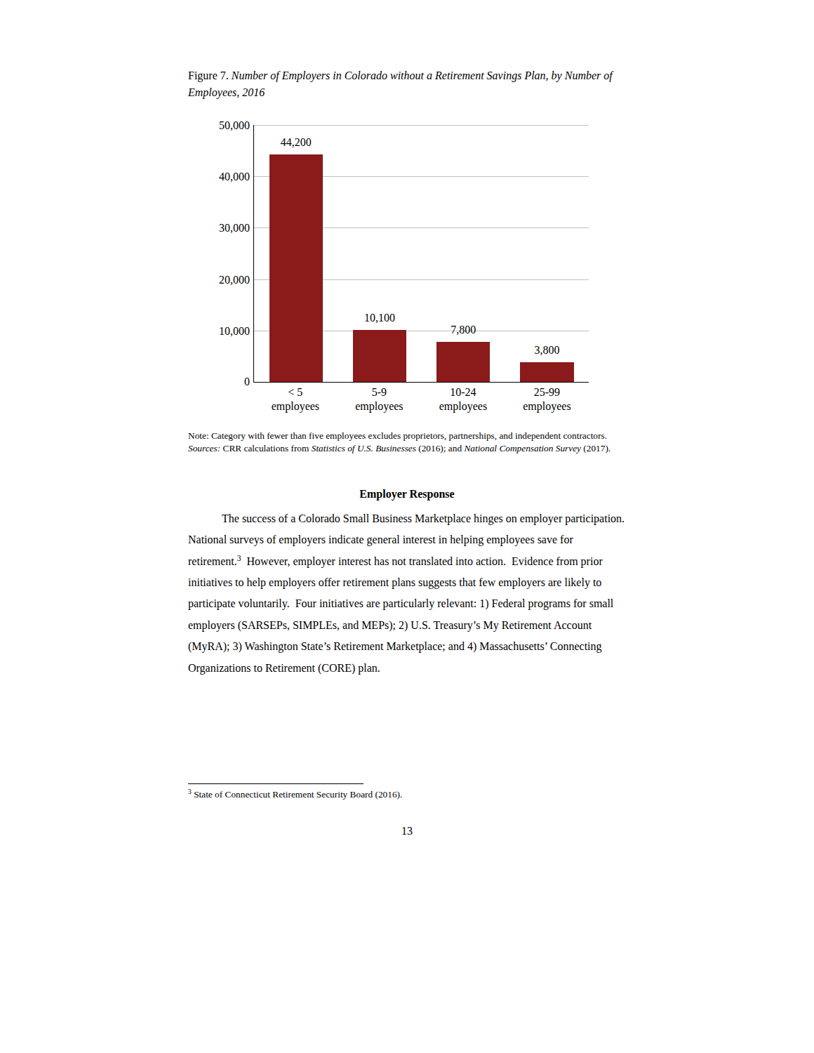Figure 7. Number of Employers in Colorado without a Retirement Savings Plan, by Number of Employees, 2016
gridlines at 0,10k,20k,30k,40k,50k (0% = 50,000 top)
50,000
40,000
30,000
20,000
10,000
0
44,200
10,100
7,800
3,800
< 5 employees
5-9 employees
10-24
employees
25-99
employees
Note: Category with fewer than five employees excludes proprietors, partnerships, and independent contractors.
Sources: CRR calculations from Statistics of U.S. Businesses (2016); and National Compensation Survey (2017).
Employer Response
The success of a Colorado Small Business Marketplace hinges on employer participation. National surveys of employers indicate general interest in helping employees save for retirement.3 However, employer interest has not translated into action. Evidence from prior initiatives to help employers offer retirement plans suggests that few employers are likely to participate voluntarily. Four initiatives are particularly relevant: 1) Federal programs for small employers (SARSEPs, SIMPLEs, and MEPs); 2) U.S. Treasury’s My Retirement Account (MyRA); 3) Washington State’s Retirement Marketplace; and 4) Massachusetts’ Connecting Organizations to Retirement (CORE) plan.
3 State of Connecticut Retirement Security Board (2016).
13